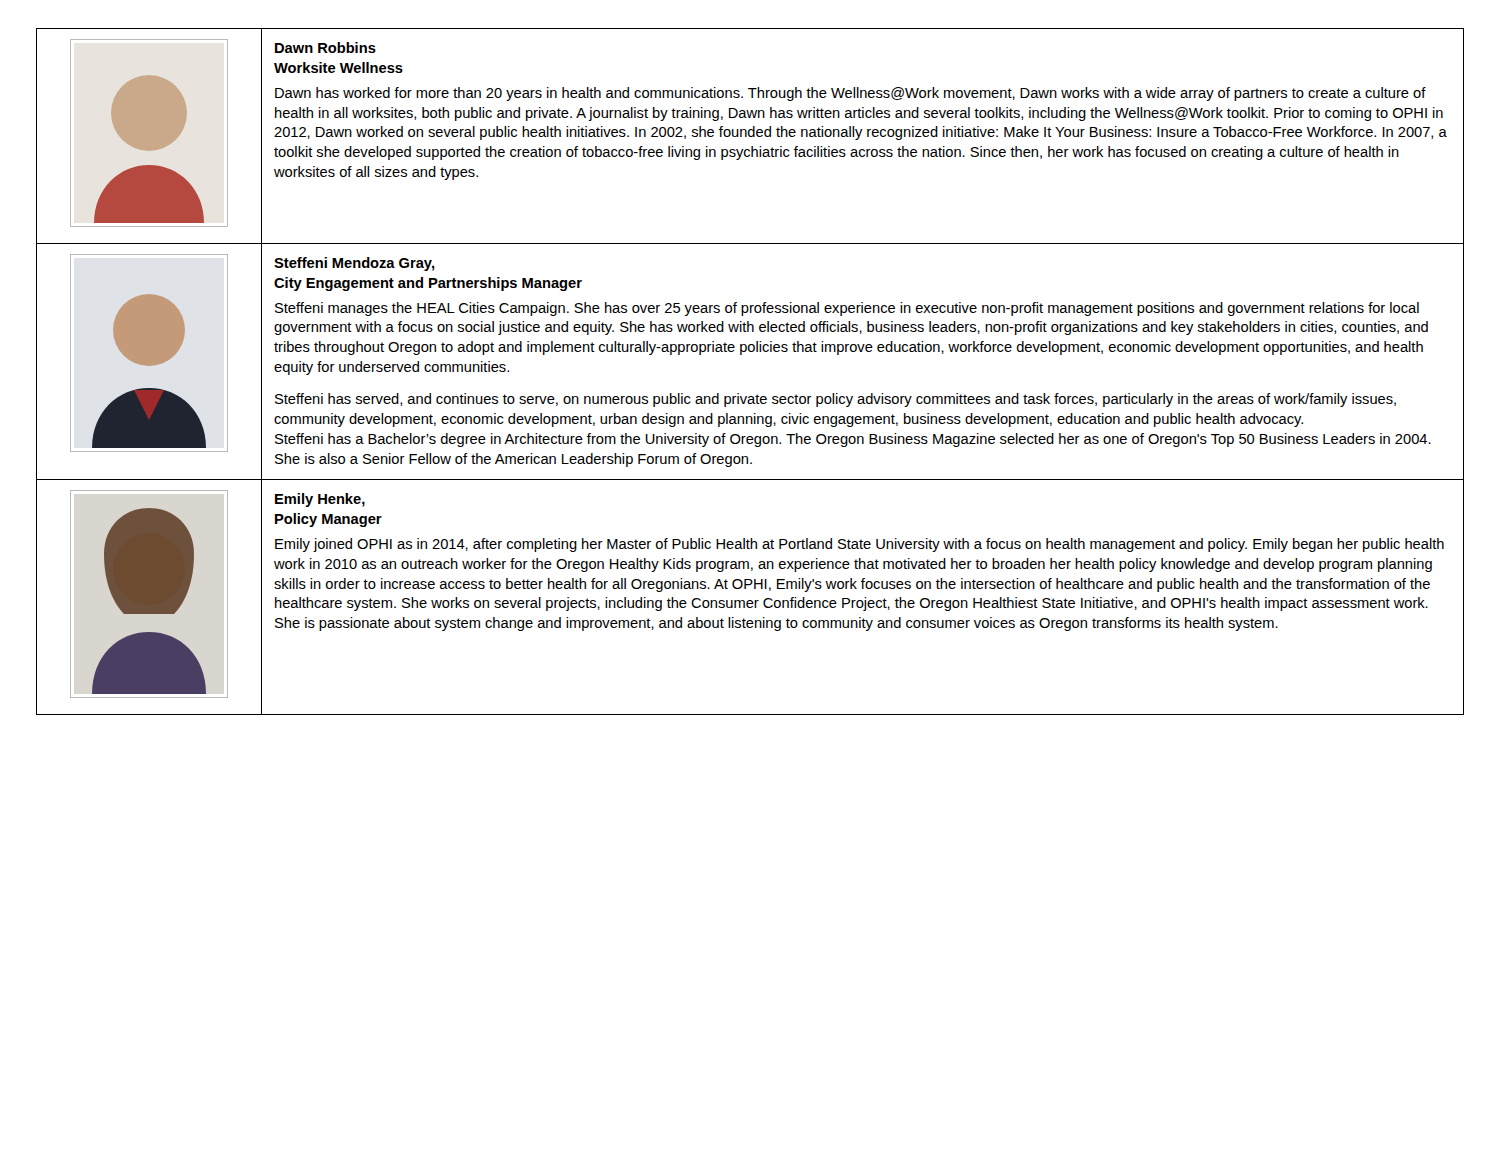| | Dawn Robbins Worksite Wellness Dawn has worked for more than 20 years in health and communications. Through the Wellness@Work movement, Dawn works with a wide array of partners to create a culture of health in all worksites, both public and private. A journalist by training, Dawn has written articles and several toolkits, including the Wellness@Work toolkit. Prior to coming to OPHI in 2012, Dawn worked on several public health initiatives. In 2002, she founded the nationally recognized initiative: Make It Your Business: Insure a Tobacco-Free Workforce. In 2007, a toolkit she developed supported the creation of tobacco-free living in psychiatric facilities across the nation. Since then, her work has focused on creating a culture of health in worksites of all sizes and types. |
| | Steffeni Mendoza Gray, City Engagement and Partnerships Manager Steffeni manages the HEAL Cities Campaign. She has over 25 years of professional experience in executive non-profit management positions and government relations for local government with a focus on social justice and equity. She has worked with elected officials, business leaders, non-profit organizations and key stakeholders in cities, counties, and tribes throughout Oregon to adopt and implement culturally-appropriate policies that improve education, workforce development, economic development opportunities, and health equity for underserved communities. Steffeni has served, and continues to serve, on numerous public and private sector policy advisory committees and task forces, particularly in the areas of work/family issues, community development, economic development, urban design and planning, civic engagement, business development, education and public health advocacy. Steffeni has a Bachelor’s degree in Architecture from the University of Oregon. The Oregon Business Magazine selected her as one of Oregon's Top 50 Business Leaders in 2004. She is also a Senior Fellow of the American Leadership Forum of Oregon. |
| | Emily Henke, Policy Manager Emily joined OPHI as in 2014, after completing her Master of Public Health at Portland State University with a focus on health management and policy. Emily began her public health work in 2010 as an outreach worker for the Oregon Healthy Kids program, an experience that motivated her to broaden her health policy knowledge and develop program planning skills in order to increase access to better health for all Oregonians. At OPHI, Emily's work focuses on the intersection of healthcare and public health and the transformation of the healthcare system. She works on several projects, including the Consumer Confidence Project, the Oregon Healthiest State Initiative, and OPHI's health impact assessment work. She is passionate about system change and improvement, and about listening to community and consumer voices as Oregon transforms its health system. |